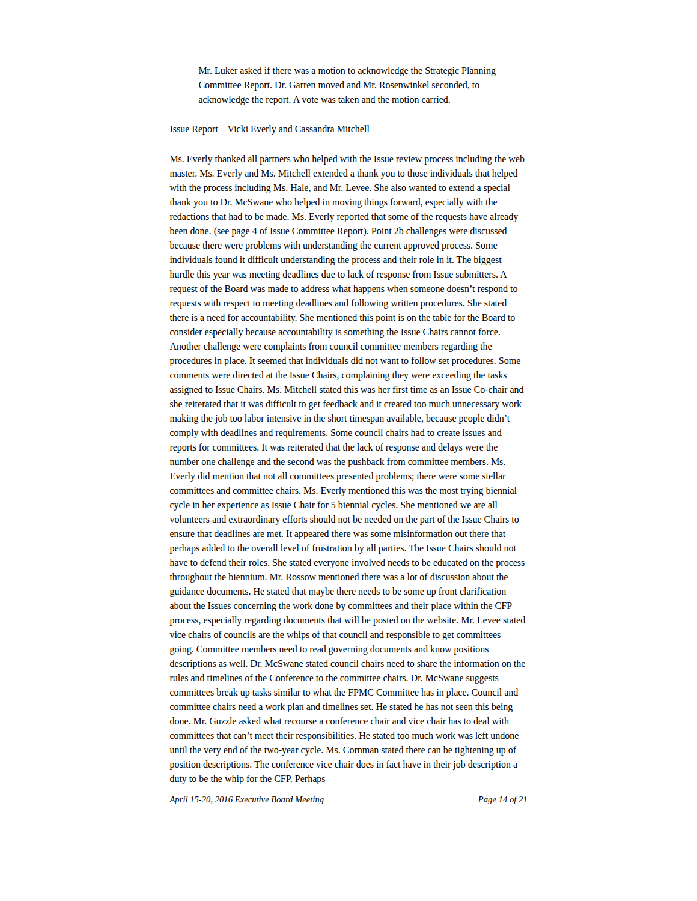Mr. Luker asked if there was a motion to acknowledge the Strategic Planning Committee Report. Dr. Garren moved and Mr. Rosenwinkel seconded, to acknowledge the report. A vote was taken and the motion carried.
Issue Report – Vicki Everly and Cassandra Mitchell
Ms. Everly thanked all partners who helped with the Issue review process including the web master. Ms. Everly and Ms. Mitchell extended a thank you to those individuals that helped with the process including Ms. Hale, and Mr. Levee. She also wanted to extend a special thank you to Dr. McSwane who helped in moving things forward, especially with the redactions that had to be made. Ms. Everly reported that some of the requests have already been done. (see page 4 of Issue Committee Report). Point 2b challenges were discussed because there were problems with understanding the current approved process. Some individuals found it difficult understanding the process and their role in it. The biggest hurdle this year was meeting deadlines due to lack of response from Issue submitters. A request of the Board was made to address what happens when someone doesn’t respond to requests with respect to meeting deadlines and following written procedures. She stated there is a need for accountability. She mentioned this point is on the table for the Board to consider especially because accountability is something the Issue Chairs cannot force. Another challenge were complaints from council committee members regarding the procedures in place. It seemed that individuals did not want to follow set procedures. Some comments were directed at the Issue Chairs, complaining they were exceeding the tasks assigned to Issue Chairs. Ms. Mitchell stated this was her first time as an Issue Co-chair and she reiterated that it was difficult to get feedback and it created too much unnecessary work making the job too labor intensive in the short timespan available, because people didn’t comply with deadlines and requirements. Some council chairs had to create issues and reports for committees. It was reiterated that the lack of response and delays were the number one challenge and the second was the pushback from committee members. Ms. Everly did mention that not all committees presented problems; there were some stellar committees and committee chairs. Ms. Everly mentioned this was the most trying biennial cycle in her experience as Issue Chair for 5 biennial cycles. She mentioned we are all volunteers and extraordinary efforts should not be needed on the part of the Issue Chairs to ensure that deadlines are met. It appeared there was some misinformation out there that perhaps added to the overall level of frustration by all parties. The Issue Chairs should not have to defend their roles. She stated everyone involved needs to be educated on the process throughout the biennium. Mr. Rossow mentioned there was a lot of discussion about the guidance documents. He stated that maybe there needs to be some up front clarification about the Issues concerning the work done by committees and their place within the CFP process, especially regarding documents that will be posted on the website. Mr. Levee stated vice chairs of councils are the whips of that council and responsible to get committees going. Committee members need to read governing documents and know positions descriptions as well. Dr. McSwane stated council chairs need to share the information on the rules and timelines of the Conference to the committee chairs. Dr. McSwane suggests committees break up tasks similar to what the FPMC Committee has in place. Council and committee chairs need a work plan and timelines set. He stated he has not seen this being done. Mr. Guzzle asked what recourse a conference chair and vice chair has to deal with committees that can’t meet their responsibilities. He stated too much work was left undone until the very end of the two-year cycle. Ms. Cornman stated there can be tightening up of position descriptions. The conference vice chair does in fact have in their job description a duty to be the whip for the CFP. Perhaps
April 15-20, 2016 Executive Board Meeting Page 14 of 21